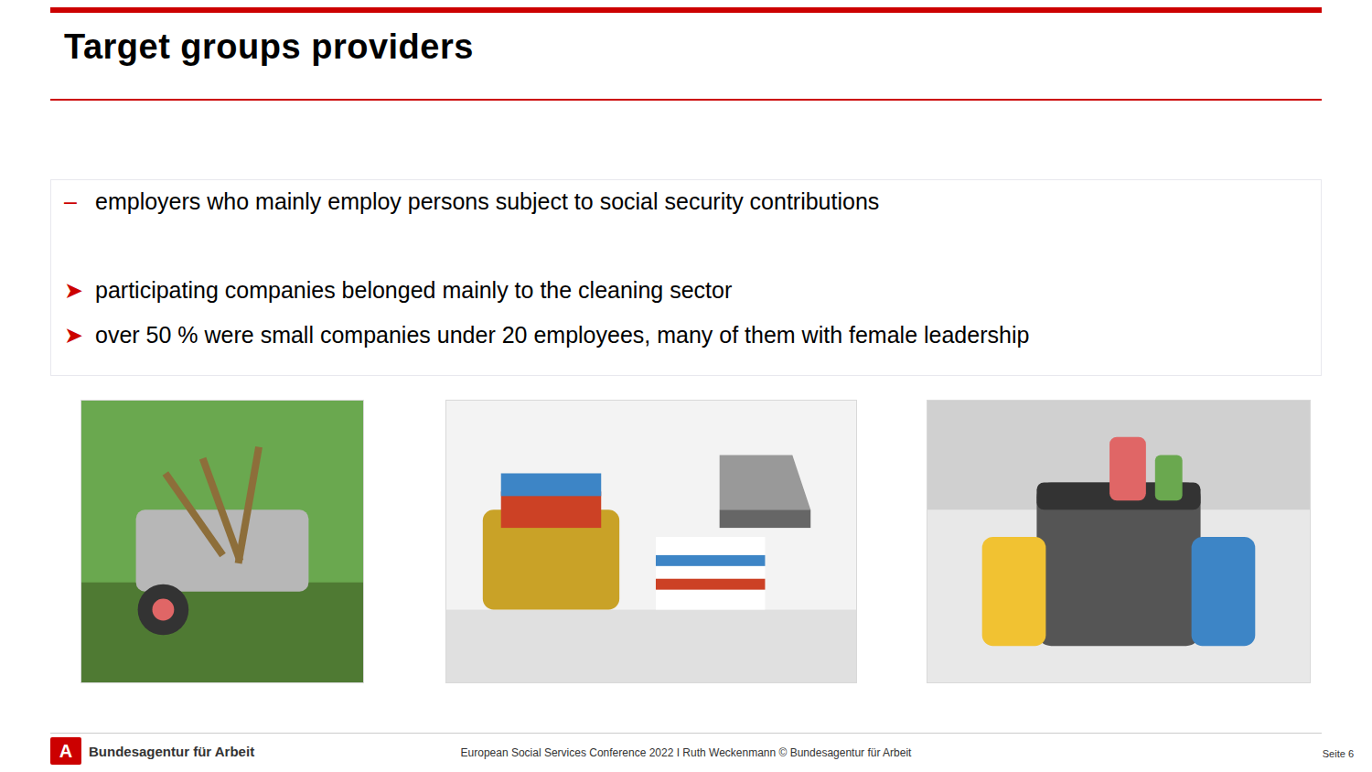Target groups providers
–employers who mainly employ persons subject to social security contributions
➤participating companies belonged mainly to the cleaning sector
➤over 50 % were small companies under 20 employees, many of them with female leadership
A
Bundesagentur für Arbeit
European Social Services Conference 2022 I Ruth Weckenmann © Bundesagentur für Arbeit
Seite 6